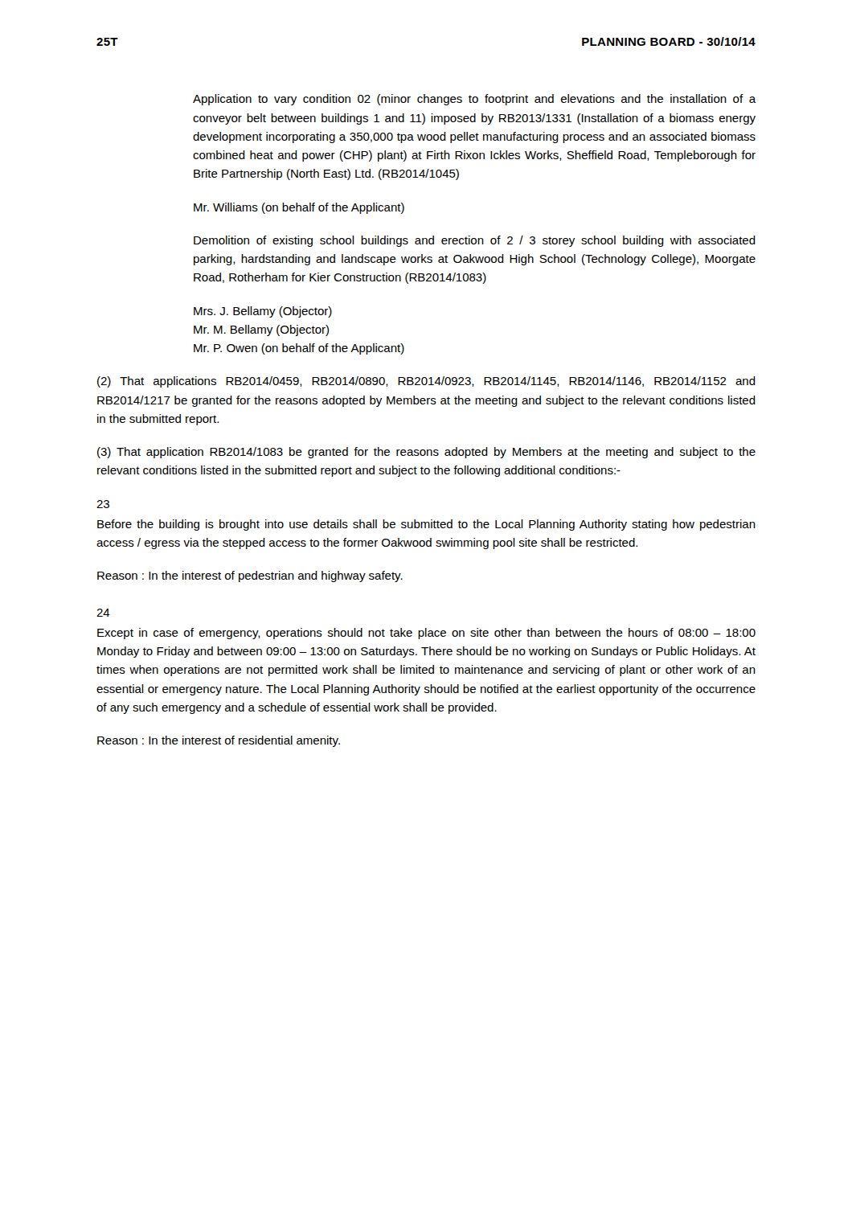25T PLANNING BOARD - 30/10/14
Application to vary condition 02 (minor changes to footprint and elevations and the installation of a conveyor belt between buildings 1 and 11) imposed by RB2013/1331 (Installation of a biomass energy development incorporating a 350,000 tpa wood pellet manufacturing process and an associated biomass combined heat and power (CHP) plant) at Firth Rixon Ickles Works, Sheffield Road, Templeborough for Brite Partnership (North East) Ltd. (RB2014/1045)
Mr. Williams (on behalf of the Applicant)
Demolition of existing school buildings and erection of 2 / 3 storey school building with associated parking, hardstanding and landscape works at Oakwood High School (Technology College), Moorgate Road, Rotherham for Kier Construction (RB2014/1083)
Mrs. J. Bellamy (Objector)
Mr. M. Bellamy (Objector)
Mr. P. Owen (on behalf of the Applicant)
(2) That applications RB2014/0459, RB2014/0890, RB2014/0923, RB2014/1145, RB2014/1146, RB2014/1152 and RB2014/1217 be granted for the reasons adopted by Members at the meeting and subject to the relevant conditions listed in the submitted report.
(3) That application RB2014/1083 be granted for the reasons adopted by Members at the meeting and subject to the relevant conditions listed in the submitted report and subject to the following additional conditions:-
23
Before the building is brought into use details shall be submitted to the Local Planning Authority stating how pedestrian access / egress via the stepped access to the former Oakwood swimming pool site shall be restricted.
Reason : In the interest of pedestrian and highway safety.
24
Except in case of emergency, operations should not take place on site other than between the hours of 08:00 – 18:00 Monday to Friday and between 09:00 – 13:00 on Saturdays. There should be no working on Sundays or Public Holidays. At times when operations are not permitted work shall be limited to maintenance and servicing of plant or other work of an essential or emergency nature. The Local Planning Authority should be notified at the earliest opportunity of the occurrence of any such emergency and a schedule of essential work shall be provided.
Reason : In the interest of residential amenity.